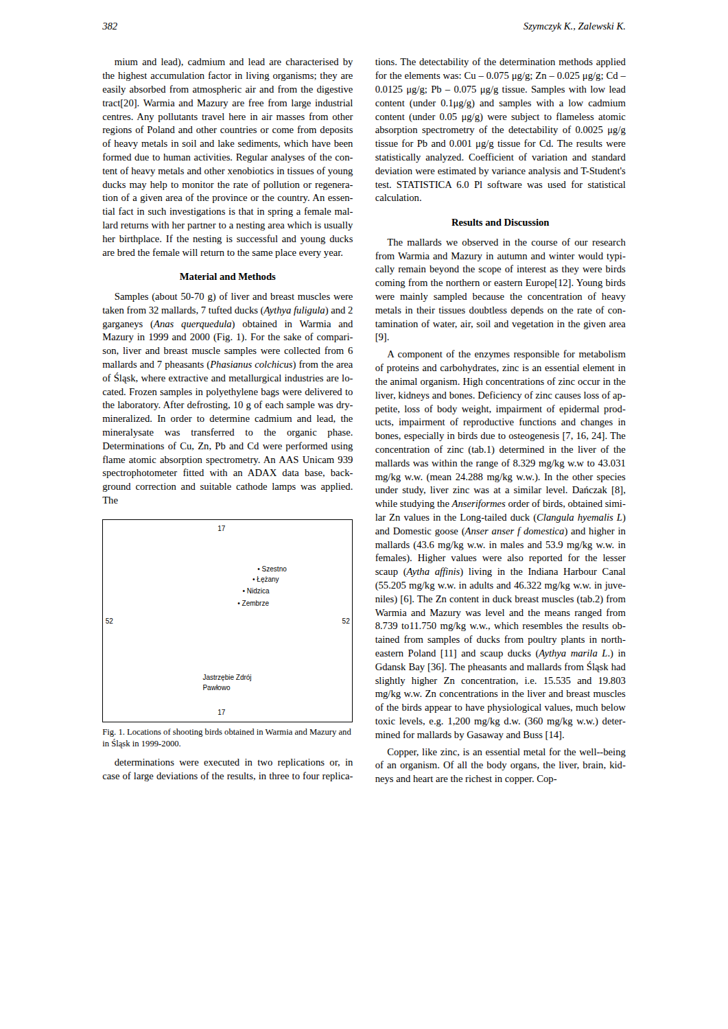382 Szymczyk K., Zalewski K.
mium and lead), cadmium and lead are characterised by the highest accumulation factor in living organisms; they are easily absorbed from atmospheric air and from the digestive tract[20]. Warmia and Mazury are free from large industrial centres. Any pollutants travel here in air masses from other regions of Poland and other countries or come from deposits of heavy metals in soil and lake sediments, which have been formed due to human activities. Regular analyses of the content of heavy metals and other xenobiotics in tissues of young ducks may help to monitor the rate of pollution or regeneration of a given area of the province or the country. An essential fact in such investigations is that in spring a female mallard returns with her partner to a nesting area which is usually her birthplace. If the nesting is successful and young ducks are bred the female will return to the same place every year.
Material and Methods
Samples (about 50-70 g) of liver and breast muscles were taken from 32 mallards, 7 tufted ducks (Aythya fuligula) and 2 garganeys (Anas querquedula) obtained in Warmia and Mazury in 1999 and 2000 (Fig. 1). For the sake of comparison, liver and breast muscle samples were collected from 6 mallards and 7 pheasants (Phasianus colchicus) from the area of Śląsk, where extractive and metallurgical industries are located. Frozen samples in polyethylene bags were delivered to the laboratory. After defrosting, 10 g of each sample was dry-mineralized. In order to determine cadmium and lead, the mineralysate was transferred to the organic phase. Determinations of Cu, Zn, Pb and Cd were performed using flame atomic absorption spectrometry. An AAS Unicam 939 spectrophotometer fitted with an ADAX data base, background correction and suitable cathode lamps was applied. The
17 17 52 52 • Szestno • Łężany • Nidzica • Zembrze Jastrzębie Zdrój Pawłowo
Fig. 1. Locations of shooting birds obtained in Warmia and Mazury and in Śląsk in 1999-2000.
determinations were executed in two replications or, in case of large deviations of the results, in three to four replications. The detectability of the determination methods applied for the elements was: Cu – 0.075 μg/g; Zn – 0.025 μg/g; Cd – 0.0125 μg/g; Pb – 0.075 μg/g tissue. Samples with low lead content (under 0.1μg/g) and samples with a low cadmium content (under 0.05 μg/g) were subject to flameless atomic absorption spectrometry of the detectability of 0.0025 μg/g tissue for Pb and 0.001 μg/g tissue for Cd. The results were statistically analyzed. Coefficient of variation and standard deviation were estimated by variance analysis and T-Student's test. STATISTICA 6.0 Pl software was used for statistical calculation.
Results and Discussion
The mallards we observed in the course of our research from Warmia and Mazury in autumn and winter would typically remain beyond the scope of interest as they were birds coming from the northern or eastern Europe[12]. Young birds were mainly sampled because the concentration of heavy metals in their tissues doubtless depends on the rate of contamination of water, air, soil and vegetation in the given area [9].
A component of the enzymes responsible for metabolism of proteins and carbohydrates, zinc is an essential element in the animal organism. High concentrations of zinc occur in the liver, kidneys and bones. Deficiency of zinc causes loss of appetite, loss of body weight, impairment of epidermal products, impairment of reproductive functions and changes in bones, especially in birds due to osteogenesis [7, 16, 24]. The concentration of zinc (tab.1) determined in the liver of the mallards was within the range of 8.329 mg/kg w.w to 43.031 mg/kg w.w. (mean 24.288 mg/kg w.w.). In the other species under study, liver zinc was at a similar level. Dańczak [8], while studying the Anseriformes order of birds, obtained similar Zn values in the Long-tailed duck (Clangula hyemalis L) and Domestic goose (Anser anser f domestica) and higher in mallards (43.6 mg/kg w.w. in males and 53.9 mg/kg w.w. in females). Higher values were also reported for the lesser scaup (Aytha affinis) living in the Indiana Harbour Canal (55.205 mg/kg w.w. in adults and 46.322 mg/kg w.w. in juveniles) [6]. The Zn content in duck breast muscles (tab.2) from Warmia and Mazury was level and the means ranged from 8.739 to11.750 mg/kg w.w., which resembles the results obtained from samples of ducks from poultry plants in north-eastern Poland [11] and scaup ducks (Aythya marila L.) in Gdansk Bay [36]. The pheasants and mallards from Śląsk had slightly higher Zn concentration, i.e. 15.535 and 19.803 mg/kg w.w. Zn concentrations in the liver and breast muscles of the birds appear to have physiological values, much below toxic levels, e.g. 1,200 mg/kg d.w. (360 mg/kg w.w.) determined for mallards by Gasaway and Buss [14].
Copper, like zinc, is an essential metal for the well--being of an organism. Of all the body organs, the liver, brain, kidneys and heart are the richest in copper. Cop-